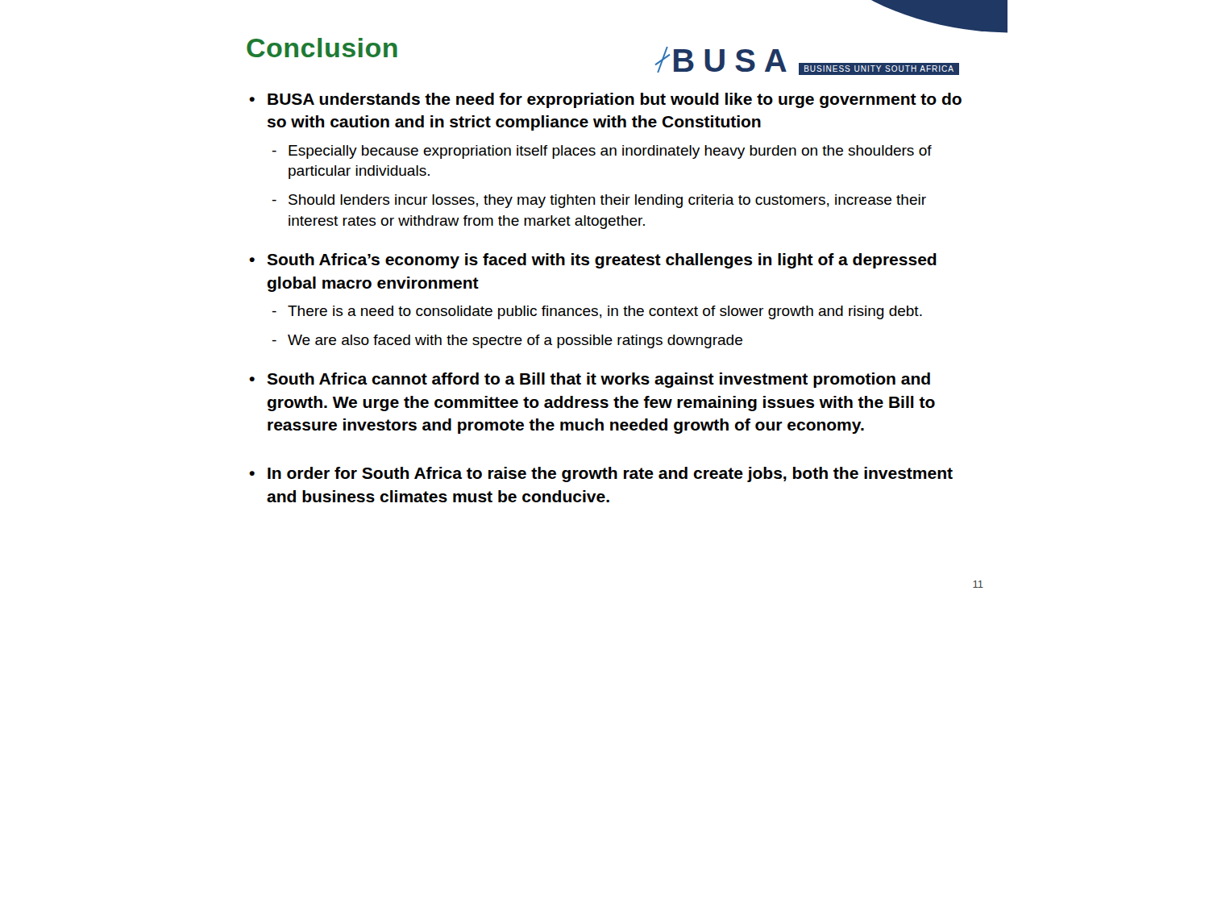Conclusion
BUSA
BUSINESS UNITY SOUTH AFRICA
BUSA understands the need for expropriation but would like to urge government to do so with caution and in strict compliance with the Constitution
Especially because expropriation itself places an inordinately heavy burden on the shoulders of particular individuals.
Should lenders incur losses, they may tighten their lending criteria to customers, increase their interest rates or withdraw from the market altogether.
South Africa’s economy is faced with its greatest challenges in light of a depressed global macro environment
There is a need to consolidate public finances, in the context of slower growth and rising debt.
We are also faced with the spectre of a possible ratings downgrade
South Africa cannot afford to a Bill that it works against investment promotion and growth. We urge the committee to address the few remaining issues with the Bill to reassure investors and promote the much needed growth of our economy.
In order for South Africa to raise the growth rate and create jobs, both the investment and business climates must be conducive.
11